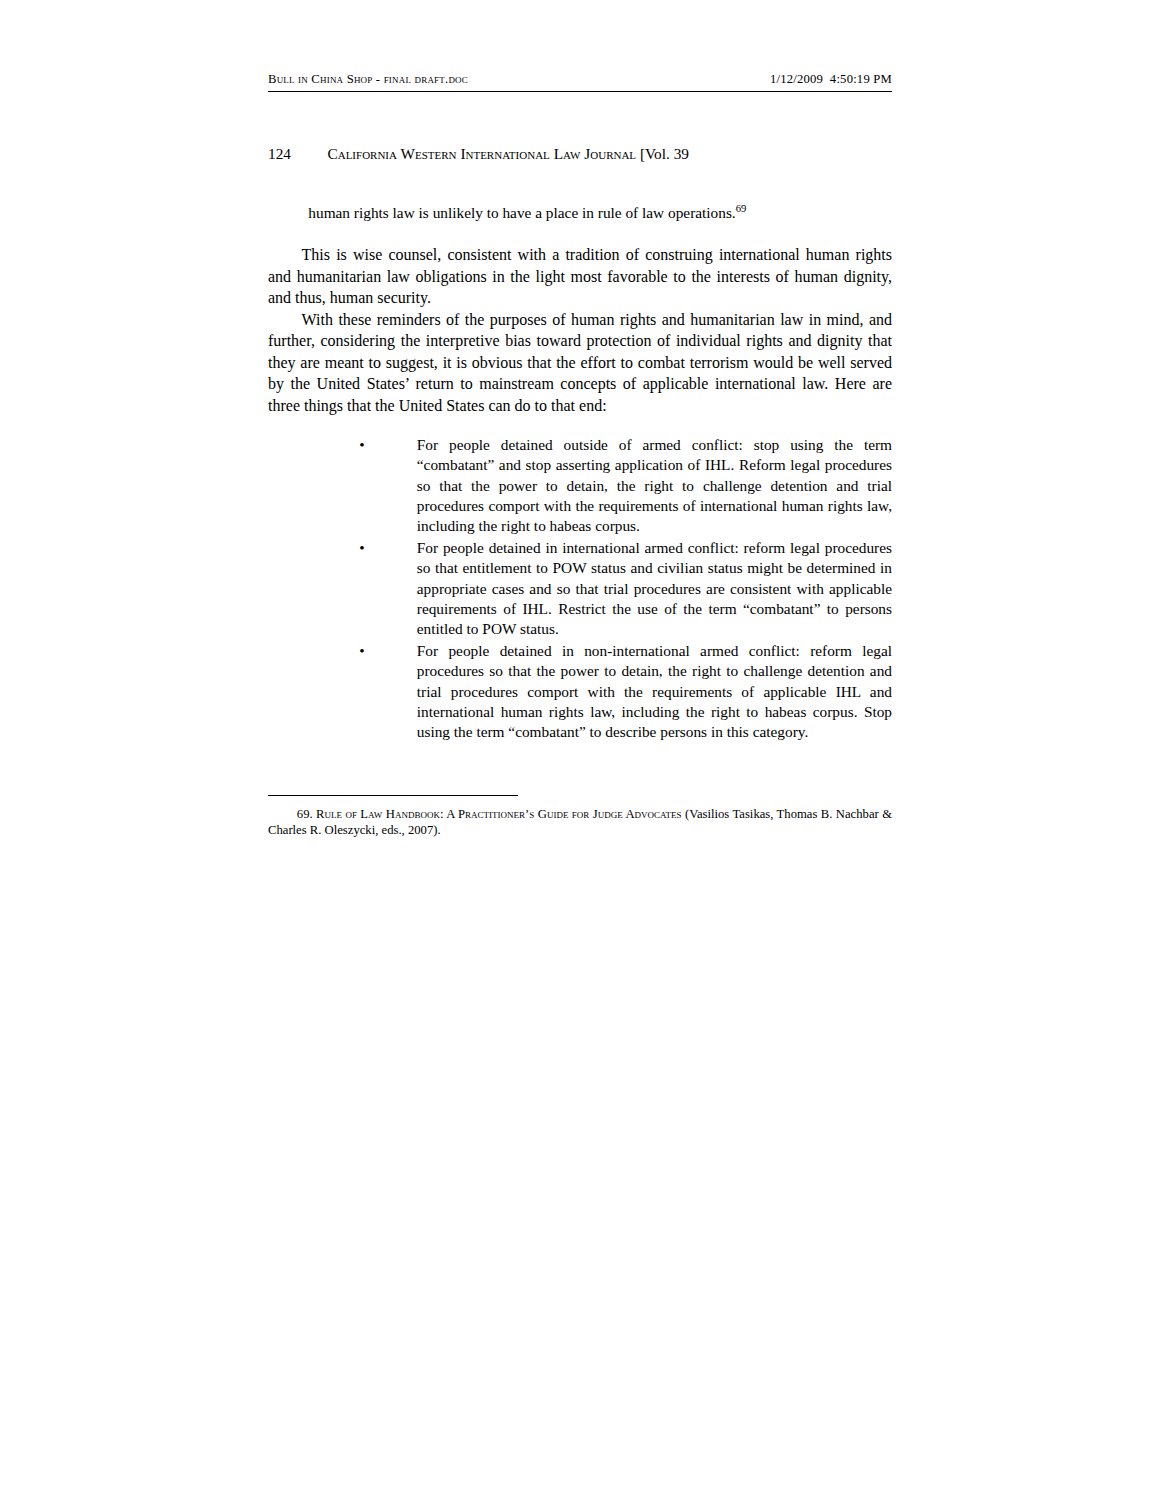Bull in China Shop - final draft.doc
1/12/2009 4:50:19 PM
124 California Western International Law Journal [Vol. 39
human rights law is unlikely to have a place in rule of law operations.69
This is wise counsel, consistent with a tradition of construing international human rights and humanitarian law obligations in the light most favorable to the interests of human dignity, and thus, human security.
With these reminders of the purposes of human rights and humanitarian law in mind, and further, considering the interpretive bias toward protection of individual rights and dignity that they are meant to suggest, it is obvious that the effort to combat terrorism would be well served by the United States’ return to mainstream concepts of applicable international law. Here are three things that the United States can do to that end:
For people detained outside of armed conflict: stop using the term “combatant” and stop asserting application of IHL. Reform legal procedures so that the power to detain, the right to challenge detention and trial procedures comport with the requirements of international human rights law, including the right to habeas corpus.
For people detained in international armed conflict: reform legal procedures so that entitlement to POW status and civilian status might be determined in appropriate cases and so that trial procedures are consistent with applicable requirements of IHL. Restrict the use of the term “combatant” to persons entitled to POW status.
For people detained in non-international armed conflict: reform legal procedures so that the power to detain, the right to challenge detention and trial procedures comport with the requirements of applicable IHL and international human rights law, including the right to habeas corpus. Stop using the term “combatant” to describe persons in this category.
69. Rule of Law Handbook: A Practitioner’s Guide for Judge Advocates (Vasilios Tasikas, Thomas B. Nachbar & Charles R. Oleszycki, eds., 2007).